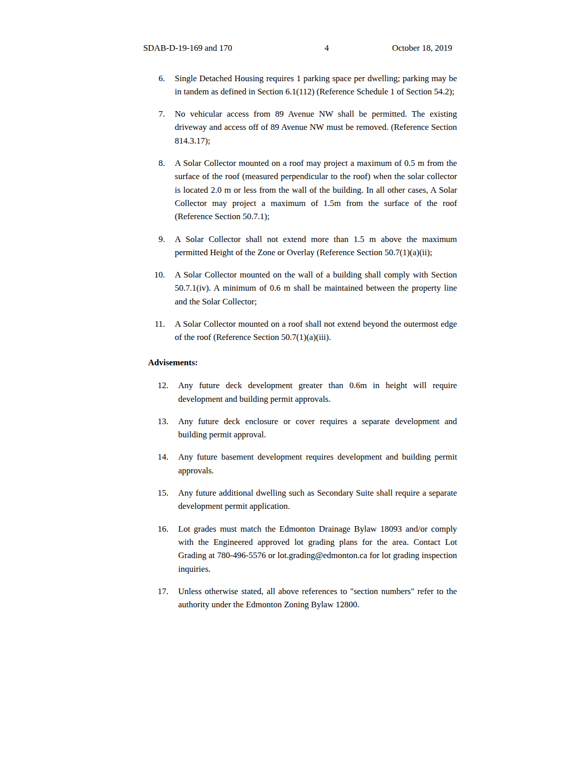SDAB-D-19-169 and 170
4
October 18, 2019
6. Single Detached Housing requires 1 parking space per dwelling; parking may be in tandem as defined in Section 6.1(112) (Reference Schedule 1 of Section 54.2);
7. No vehicular access from 89 Avenue NW shall be permitted. The existing driveway and access off of 89 Avenue NW must be removed. (Reference Section 814.3.17);
8. A Solar Collector mounted on a roof may project a maximum of 0.5 m from the surface of the roof (measured perpendicular to the roof) when the solar collector is located 2.0 m or less from the wall of the building. In all other cases, A Solar Collector may project a maximum of 1.5m from the surface of the roof (Reference Section 50.7.1);
9. A Solar Collector shall not extend more than 1.5 m above the maximum permitted Height of the Zone or Overlay (Reference Section 50.7(1)(a)(ii);
10. A Solar Collector mounted on the wall of a building shall comply with Section 50.7.1(iv). A minimum of 0.6 m shall be maintained between the property line and the Solar Collector;
11. A Solar Collector mounted on a roof shall not extend beyond the outermost edge of the roof (Reference Section 50.7(1)(a)(iii).
Advisements:
12. Any future deck development greater than 0.6m in height will require development and building permit approvals.
13. Any future deck enclosure or cover requires a separate development and building permit approval.
14. Any future basement development requires development and building permit approvals.
15. Any future additional dwelling such as Secondary Suite shall require a separate development permit application.
16. Lot grades must match the Edmonton Drainage Bylaw 18093 and/or comply with the Engineered approved lot grading plans for the area. Contact Lot Grading at 780-496-5576 or lot.grading@edmonton.ca for lot grading inspection inquiries.
17. Unless otherwise stated, all above references to "section numbers" refer to the authority under the Edmonton Zoning Bylaw 12800.